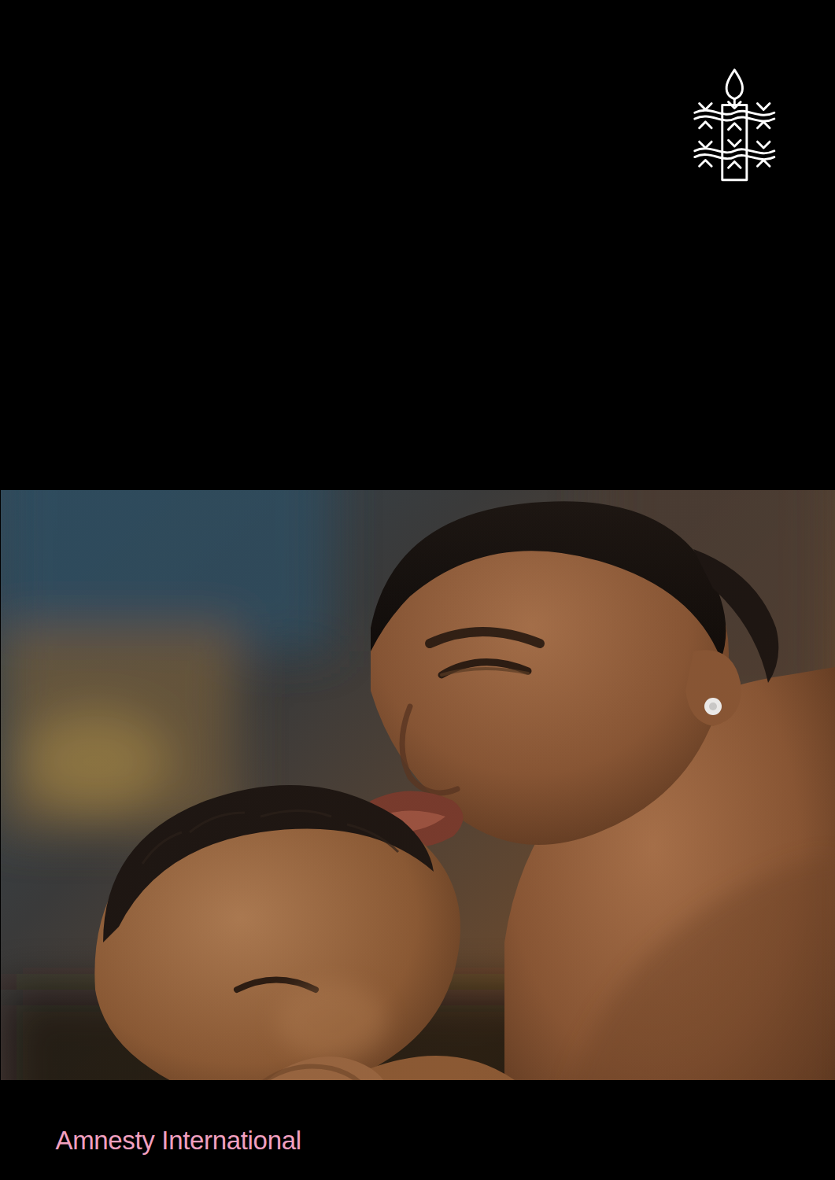Briefing
Maternal
Health is a Human
Right
Amnesty International